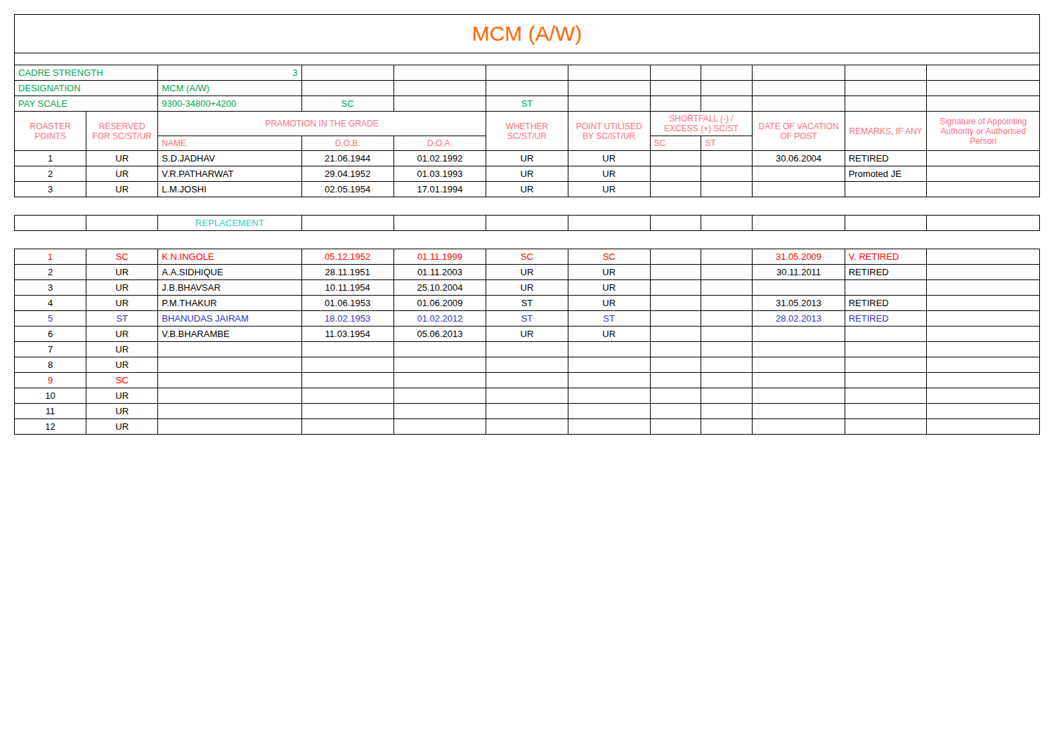| MCM (A/W) |
| CADRE STRENGTH | 3 | | | | | | | | | |
| DESIGNATION | MCM (A/W) | | | | | | | | | |
| PAY SCALE | 9300-34800+4200 | SC | | ST | | | | | | |
| ROASTER POINTS | RESERVED FOR SC/ST/UR | PRAMOTION IN THE GRADE | WHETHER SC/ST/UR | POINT UTILISED BY SC/ST/UR | SHORTFALL (-) / EXCESS (+) SC/ST | DATE OF VACATION OF POST | REMARKS, IF ANY | Signature of Appointing Authority or Authorised Person |
| NAME | D.O.B. | D.O.A. | SC | ST |
| 1 | UR | S.D.JADHAV | 21.06.1944 | 01.02.1992 | UR | UR | | | 30.06.2004 | RETIRED | |
| 2 | UR | V.R.PATHARWAT | 29.04.1952 | 01.03.1993 | UR | UR | | | | Promoted JE | |
| 3 | UR | L.M.JOSHI | 02.05.1954 | 17.01.1994 | UR | UR | | | | | |
| | | REPLACEMENT | | | | | | | | | |
| 1 | SC | K.N.INGOLE | 05.12.1952 | 01.11.1999 | SC | SC | | | 31.05.2009 | V. RETIRED | |
| 2 | UR | A.A.SIDHIQUE | 28.11.1951 | 01.11.2003 | UR | UR | | | 30.11.2011 | RETIRED | |
| 3 | UR | J.B.BHAVSAR | 10.11.1954 | 25.10.2004 | UR | UR | | | | | |
| 4 | UR | P.M.THAKUR | 01.06.1953 | 01.06.2009 | ST | UR | | | 31.05.2013 | RETIRED | |
| 5 | ST | BHANUDAS JAIRAM | 18.02.1953 | 01.02.2012 | ST | ST | | | 28.02.2013 | RETIRED | |
| 6 | UR | V.B.BHARAMBE | 11.03.1954 | 05.06.2013 | UR | UR | | | | | |
| 7 | UR | | | | | | | | | | |
| 8 | UR | | | | | | | | | | |
| 9 | SC | | | | | | | | | | |
| 10 | UR | | | | | | | | | | |
| 11 | UR | | | | | | | | | | |
| 12 | UR | | | | | | | | | | |